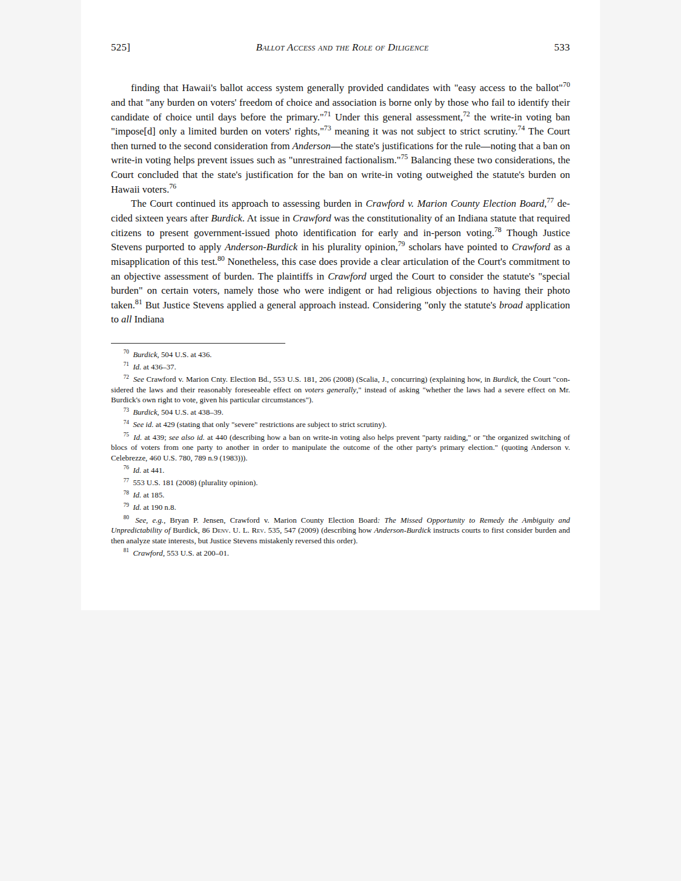525] Ballot Access and the Role of Diligence 533
finding that Hawaii's ballot access system generally provided candidates with "easy access to the ballot"70 and that "any burden on voters' freedom of choice and association is borne only by those who fail to identify their candidate of choice until days before the primary."71 Under this general assessment,72 the write-in voting ban "impose[d] only a limited burden on voters' rights,"73 meaning it was not subject to strict scrutiny.74 The Court then turned to the second consideration from Anderson—the state's justifications for the rule—noting that a ban on write-in voting helps prevent issues such as "unrestrained factionalism."75 Balancing these two considerations, the Court concluded that the state's justification for the ban on write-in voting outweighed the statute's burden on Hawaii voters.76
The Court continued its approach to assessing burden in Crawford v. Marion County Election Board,77 decided sixteen years after Burdick. At issue in Crawford was the constitutionality of an Indiana statute that required citizens to present government-issued photo identification for early and in-person voting.78 Though Justice Stevens purported to apply Anderson-Burdick in his plurality opinion,79 scholars have pointed to Crawford as a misapplication of this test.80 Nonetheless, this case does provide a clear articulation of the Court's commitment to an objective assessment of burden. The plaintiffs in Crawford urged the Court to consider the statute's "special burden" on certain voters, namely those who were indigent or had religious objections to having their photo taken.81 But Justice Stevens applied a general approach instead. Considering "only the statute's broad application to all Indiana
70 Burdick, 504 U.S. at 436.
71 Id. at 436–37.
72 See Crawford v. Marion Cnty. Election Bd., 553 U.S. 181, 206 (2008) (Scalia, J., concurring) (explaining how, in Burdick, the Court "considered the laws and their reasonably foreseeable effect on voters generally," instead of asking "whether the laws had a severe effect on Mr. Burdick's own right to vote, given his particular circumstances").
73 Burdick, 504 U.S. at 438–39.
74 See id. at 429 (stating that only "severe" restrictions are subject to strict scrutiny).
75 Id. at 439; see also id. at 440 (describing how a ban on write-in voting also helps prevent "party raiding," or "the organized switching of blocs of voters from one party to another in order to manipulate the outcome of the other party's primary election." (quoting Anderson v. Celebrezze, 460 U.S. 780, 789 n.9 (1983))).
76 Id. at 441.
77 553 U.S. 181 (2008) (plurality opinion).
78 Id. at 185.
79 Id. at 190 n.8.
80 See, e.g., Bryan P. Jensen, Crawford v. Marion County Election Board: The Missed Opportunity to Remedy the Ambiguity and Unpredictability of Burdick, 86 Denv. U. L. Rev. 535, 547 (2009) (describing how Anderson-Burdick instructs courts to first consider burden and then analyze state interests, but Justice Stevens mistakenly reversed this order).
81 Crawford, 553 U.S. at 200–01.